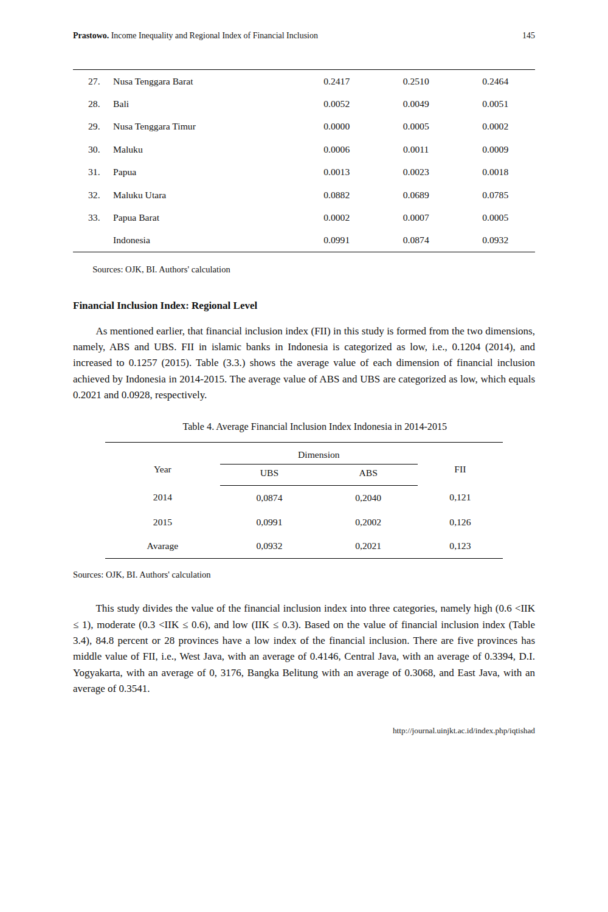Prastowo. Income Inequality and Regional Index of Financial Inclusion 145
| 27. | Nusa Tenggara Barat | 0.2417 | 0.2510 | 0.2464 |
| 28. | Bali | 0.0052 | 0.0049 | 0.0051 |
| 29. | Nusa Tenggara Timur | 0.0000 | 0.0005 | 0.0002 |
| 30. | Maluku | 0.0006 | 0.0011 | 0.0009 |
| 31. | Papua | 0.0013 | 0.0023 | 0.0018 |
| 32. | Maluku Utara | 0.0882 | 0.0689 | 0.0785 |
| 33. | Papua Barat | 0.0002 | 0.0007 | 0.0005 |
| | Indonesia | 0.0991 | 0.0874 | 0.0932 |
Sources: OJK, BI. Authors' calculation
Financial Inclusion Index: Regional Level
As mentioned earlier, that financial inclusion index (FII) in this study is formed from the two dimensions, namely, ABS and UBS. FII in islamic banks in Indonesia is categorized as low, i.e., 0.1204 (2014), and increased to 0.1257 (2015). Table (3.3.) shows the average value of each dimension of financial inclusion achieved by Indonesia in 2014-2015. The average value of ABS and UBS are categorized as low, which equals 0.2021 and 0.0928, respectively.
Table 4. Average Financial Inclusion Index Indonesia in 2014-2015
| Year | Dimension | FII |
| --- | --- | --- |
| UBS | ABS |
| 2014 | 0,0874 | 0,2040 | 0,121 |
| 2015 | 0,0991 | 0,2002 | 0,126 |
| Avarage | 0,0932 | 0,2021 | 0,123 |
Sources: OJK, BI. Authors' calculation
This study divides the value of the financial inclusion index into three categories, namely high (0.6 <IIK ≤ 1), moderate (0.3 <IIK ≤ 0.6), and low (IIK ≤ 0.3). Based on the value of financial inclusion index (Table 3.4), 84.8 percent or 28 provinces have a low index of the financial inclusion. There are five provinces has middle value of FII, i.e., West Java, with an average of 0.4146, Central Java, with an average of 0.3394, D.I. Yogyakarta, with an average of 0, 3176, Bangka Belitung with an average of 0.3068, and East Java, with an average of 0.3541.
http://journal.uinjkt.ac.id/index.php/iqtishad